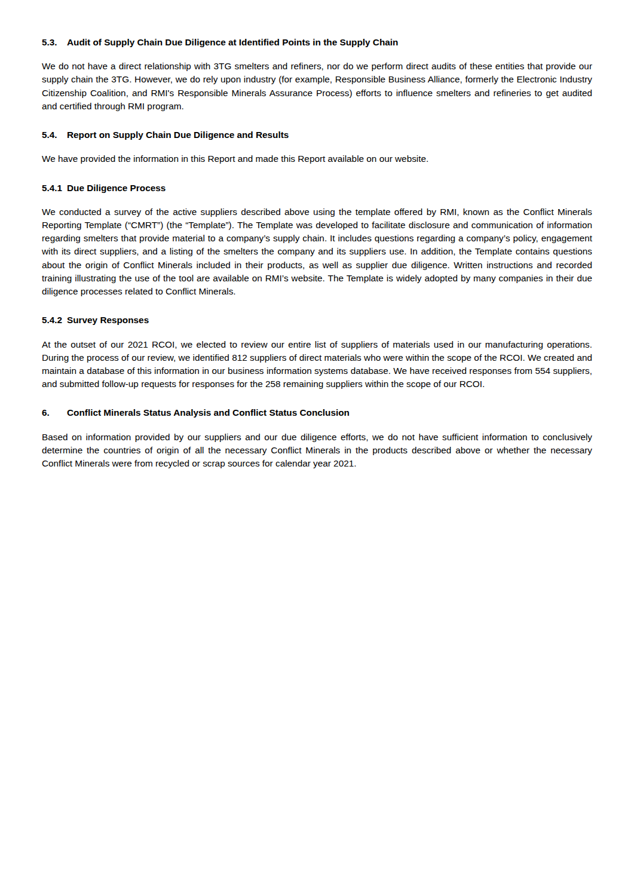5.3. Audit of Supply Chain Due Diligence at Identified Points in the Supply Chain
We do not have a direct relationship with 3TG smelters and refiners, nor do we perform direct audits of these entities that provide our supply chain the 3TG. However, we do rely upon industry (for example, Responsible Business Alliance, formerly the Electronic Industry Citizenship Coalition, and RMI's Responsible Minerals Assurance Process) efforts to influence smelters and refineries to get audited and certified through RMI program.
5.4. Report on Supply Chain Due Diligence and Results
We have provided the information in this Report and made this Report available on our website.
5.4.1 Due Diligence Process
We conducted a survey of the active suppliers described above using the template offered by RMI, known as the Conflict Minerals Reporting Template (“CMRT”) (the “Template”). The Template was developed to facilitate disclosure and communication of information regarding smelters that provide material to a company’s supply chain. It includes questions regarding a company’s policy, engagement with its direct suppliers, and a listing of the smelters the company and its suppliers use. In addition, the Template contains questions about the origin of Conflict Minerals included in their products, as well as supplier due diligence. Written instructions and recorded training illustrating the use of the tool are available on RMI’s website. The Template is widely adopted by many companies in their due diligence processes related to Conflict Minerals.
5.4.2 Survey Responses
At the outset of our 2021 RCOI, we elected to review our entire list of suppliers of materials used in our manufacturing operations. During the process of our review, we identified 812 suppliers of direct materials who were within the scope of the RCOI. We created and maintain a database of this information in our business information systems database. We have received responses from 554 suppliers, and submitted follow-up requests for responses for the 258 remaining suppliers within the scope of our RCOI.
6. Conflict Minerals Status Analysis and Conflict Status Conclusion
Based on information provided by our suppliers and our due diligence efforts, we do not have sufficient information to conclusively determine the countries of origin of all the necessary Conflict Minerals in the products described above or whether the necessary Conflict Minerals were from recycled or scrap sources for calendar year 2021.